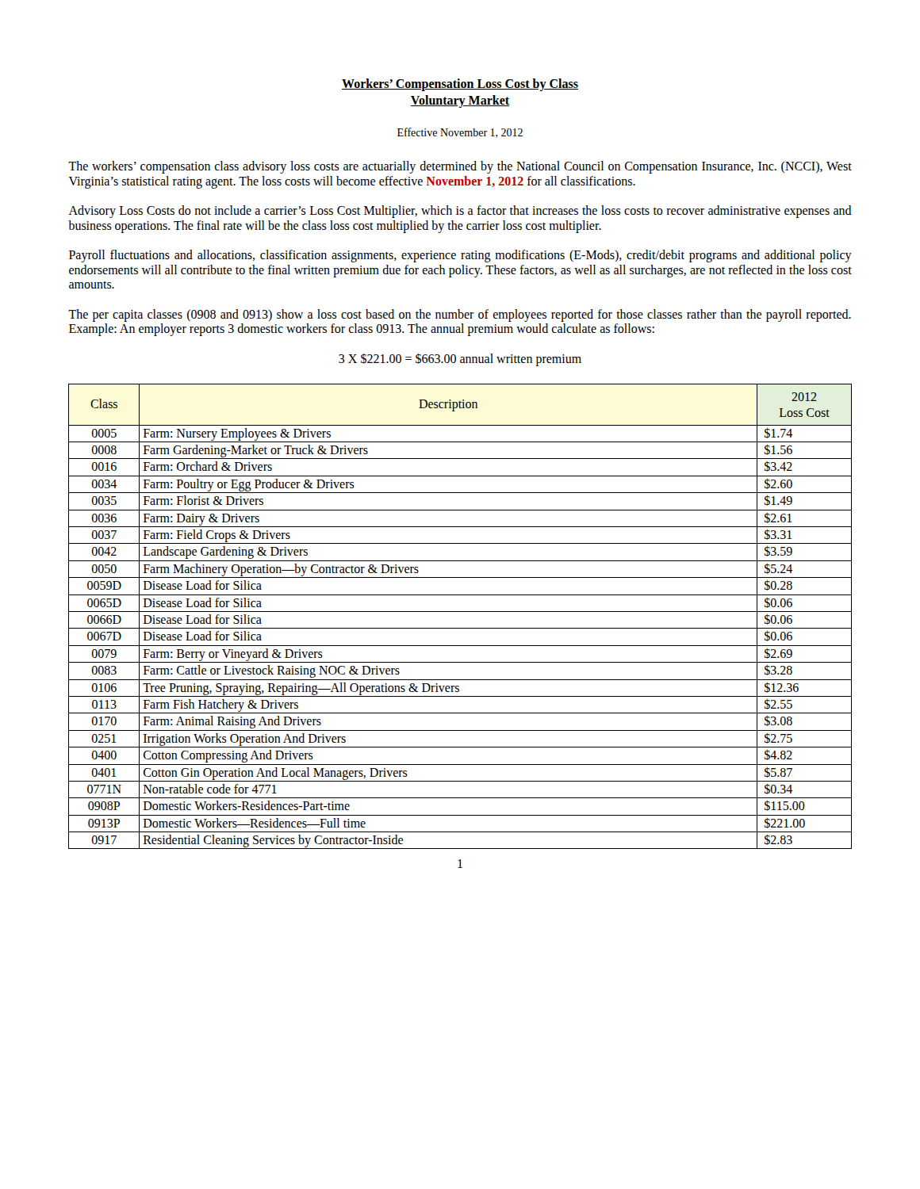Workers’ Compensation Loss Cost by Class
Voluntary Market
Effective November 1, 2012
The workers’ compensation class advisory loss costs are actuarially determined by the National Council on Compensation Insurance, Inc. (NCCI), West Virginia’s statistical rating agent. The loss costs will become effective November 1, 2012 for all classifications.
Advisory Loss Costs do not include a carrier’s Loss Cost Multiplier, which is a factor that increases the loss costs to recover administrative expenses and business operations. The final rate will be the class loss cost multiplied by the carrier loss cost multiplier.
Payroll fluctuations and allocations, classification assignments, experience rating modifications (E-Mods), credit/debit programs and additional policy endorsements will all contribute to the final written premium due for each policy. These factors, as well as all surcharges, are not reflected in the loss cost amounts.
The per capita classes (0908 and 0913) show a loss cost based on the number of employees reported for those classes rather than the payroll reported. Example: An employer reports 3 domestic workers for class 0913. The annual premium would calculate as follows:
3 X $221.00 = $663.00 annual written premium
| Class | Description | 2012 Loss Cost |
| --- | --- | --- |
| 0005 | Farm: Nursery Employees & Drivers | $1.74 |
| 0008 | Farm Gardening-Market or Truck & Drivers | $1.56 |
| 0016 | Farm: Orchard & Drivers | $3.42 |
| 0034 | Farm: Poultry or Egg Producer & Drivers | $2.60 |
| 0035 | Farm: Florist & Drivers | $1.49 |
| 0036 | Farm: Dairy & Drivers | $2.61 |
| 0037 | Farm: Field Crops & Drivers | $3.31 |
| 0042 | Landscape Gardening & Drivers | $3.59 |
| 0050 | Farm Machinery Operation—by Contractor & Drivers | $5.24 |
| 0059D | Disease Load for Silica | $0.28 |
| 0065D | Disease Load for Silica | $0.06 |
| 0066D | Disease Load for Silica | $0.06 |
| 0067D | Disease Load for Silica | $0.06 |
| 0079 | Farm: Berry or Vineyard & Drivers | $2.69 |
| 0083 | Farm: Cattle or Livestock Raising NOC & Drivers | $3.28 |
| 0106 | Tree Pruning, Spraying, Repairing—All Operations & Drivers | $12.36 |
| 0113 | Farm Fish Hatchery & Drivers | $2.55 |
| 0170 | Farm: Animal Raising And Drivers | $3.08 |
| 0251 | Irrigation Works Operation And Drivers | $2.75 |
| 0400 | Cotton Compressing And Drivers | $4.82 |
| 0401 | Cotton Gin Operation And Local Managers, Drivers | $5.87 |
| 0771N | Non-ratable code for 4771 | $0.34 |
| 0908P | Domestic Workers-Residences-Part-time | $115.00 |
| 0913P | Domestic Workers—Residences—Full time | $221.00 |
| 0917 | Residential Cleaning Services by Contractor-Inside | $2.83 |
1